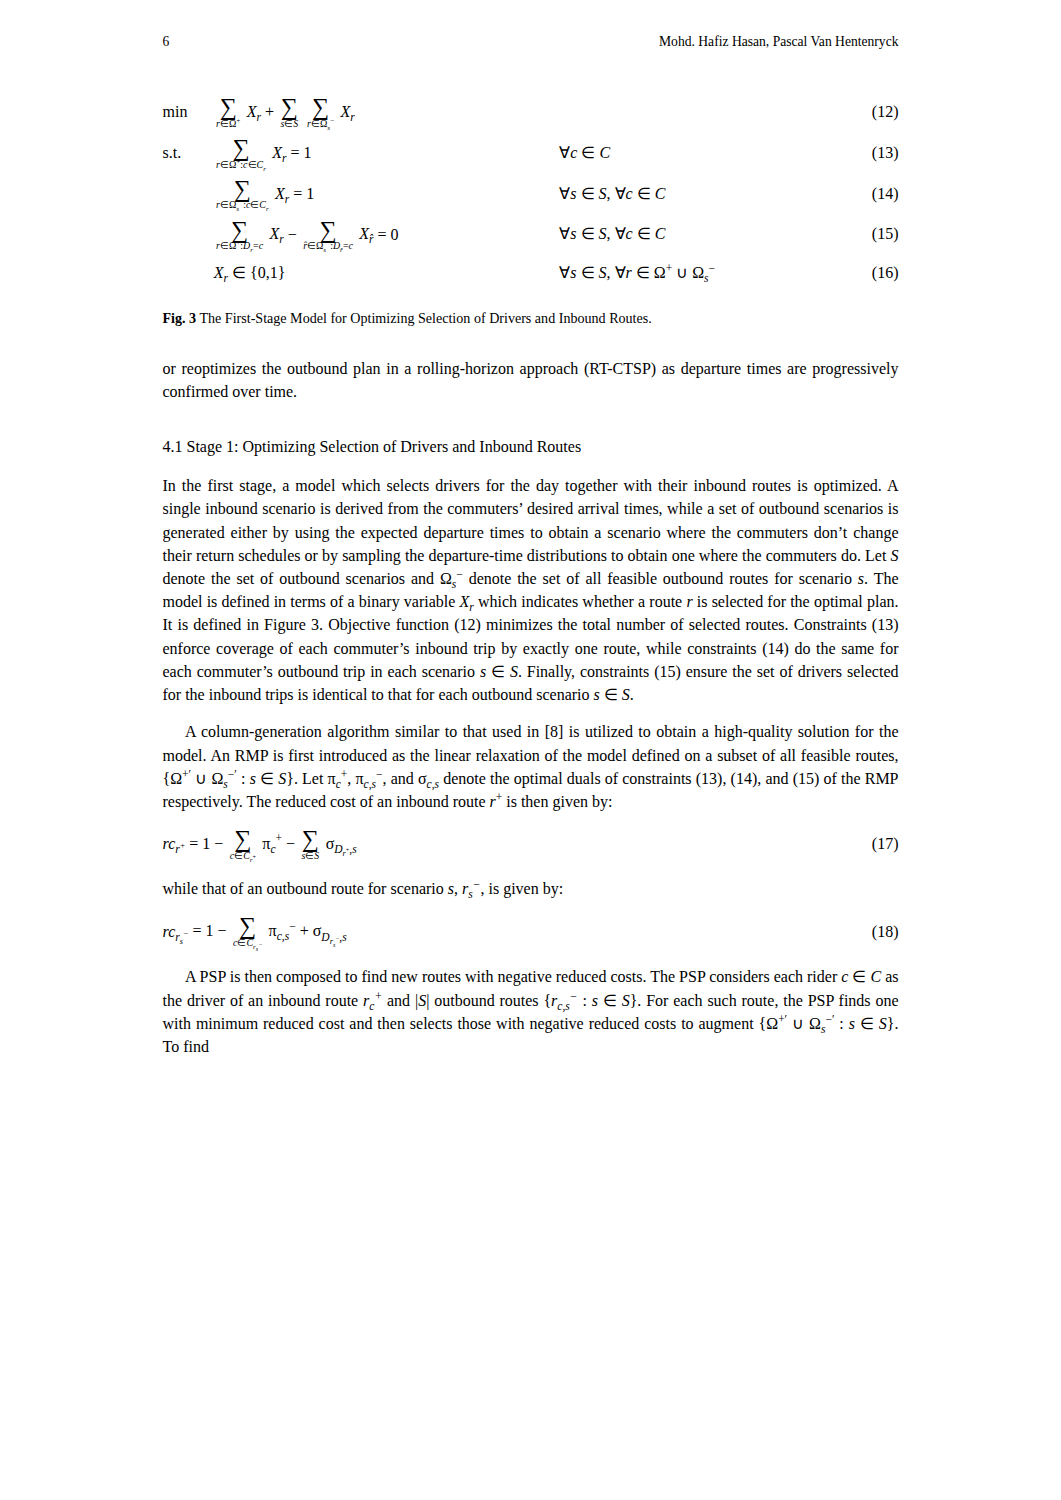6 Mohd. Hafiz Hasan, Pascal Van Hentenryck
| min | ∑ r ∈Ω + X r + ∑ s ∈ S ∑ r ∈Ω s − X r | | (12) |
| s.t. | ∑ r ∈Ω + : c ∈ C r X r = 1 | ∀ c ∈ C | (13) |
| | ∑ r ∈Ω s − : c ∈ C r X r = 1 | ∀ s ∈ S , ∀ c ∈ C | (14) |
| | ∑ r ∈Ω + : D r = c X r − ∑ r̂ ∈Ω s − : D r̂ = c X r̂ = 0 | ∀ s ∈ S , ∀ c ∈ C | (15) |
| | X r ∈ {0,1} | ∀ s ∈ S , ∀ r ∈ Ω + ∪ Ω s − | (16) |
Fig. 3 The First-Stage Model for Optimizing Selection of Drivers and Inbound Routes.
or reoptimizes the outbound plan in a rolling-horizon approach (RT-CTSP) as departure times are progressively confirmed over time.
4.1 Stage 1: Optimizing Selection of Drivers and Inbound Routes
In the first stage, a model which selects drivers for the day together with their inbound routes is optimized. A single inbound scenario is derived from the commuters’ desired arrival times, while a set of outbound scenarios is generated either by using the expected departure times to obtain a scenario where the commuters don’t change their return schedules or by sampling the departure-time distributions to obtain one where the commuters do. Let S denote the set of outbound scenarios and Ωs− denote the set of all feasible outbound routes for scenario s. The model is defined in terms of a binary variable Xr which indicates whether a route r is selected for the optimal plan. It is defined in Figure 3. Objective function (12) minimizes the total number of selected routes. Constraints (13) enforce coverage of each commuter’s inbound trip by exactly one route, while constraints (14) do the same for each commuter’s outbound trip in each scenario s ∈ S. Finally, constraints (15) ensure the set of drivers selected for the inbound trips is identical to that for each outbound scenario s ∈ S.
A column-generation algorithm similar to that used in [8] is utilized to obtain a high-quality solution for the model. An RMP is first introduced as the linear relaxation of the model defined on a subset of all feasible routes, {Ω+′ ∪ Ωs−′ : s ∈ S}. Let πc+, πc,s−, and σc,s denote the optimal duals of constraints (13), (14), and (15) of the RMP respectively. The reduced cost of an inbound route r+ is then given by:
rcr+ = 1 − ∑c∈Cr+ πc+ − ∑s∈S σDr+,s
(17)
while that of an outbound route for scenario s, rs−, is given by:
rcrs− = 1 − ∑c∈Crs− πc,s− + σDrs−,s
(18)
A PSP is then composed to find new routes with negative reduced costs. The PSP considers each rider c ∈ C as the driver of an inbound route rc+ and |S| outbound routes {rc,s− : s ∈ S}. For each such route, the PSP finds one with minimum reduced cost and then selects those with negative reduced costs to augment {Ω+′ ∪ Ωs−′ : s ∈ S}. To find